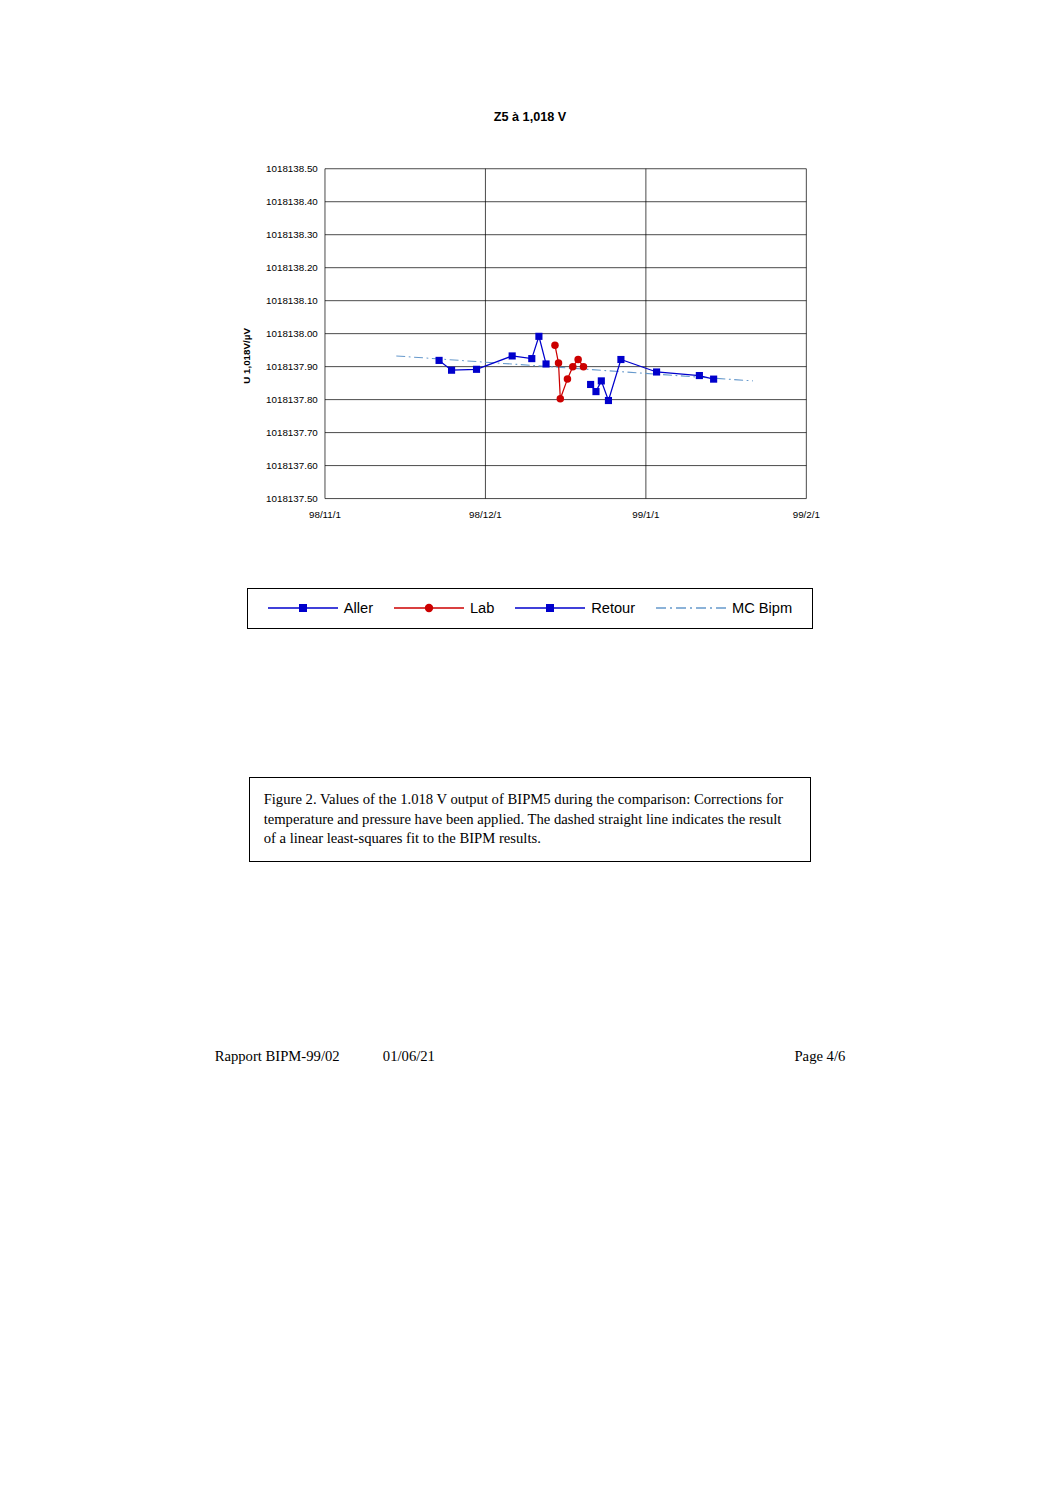Z5 à 1,018 V
1018138.50 1018138.40 1018138.30 1018138.20 1018138.10 1018138.00 1018137.90 1018137.80 1018137.70 1018137.60 1018137.50 U 1,018V/µV 98/11/1 98/12/1 99/1/1 99/2/1
Aller
Lab
Retour
MC Bipm
Figure 2. Values of the 1.018 V output of BIPM5 during the comparison: Corrections for temperature and pressure have been applied. The dashed straight line indicates the result of a linear least-squares fit to the BIPM results.
Rapport BIPM-99/0201/06/21
Page 4/6